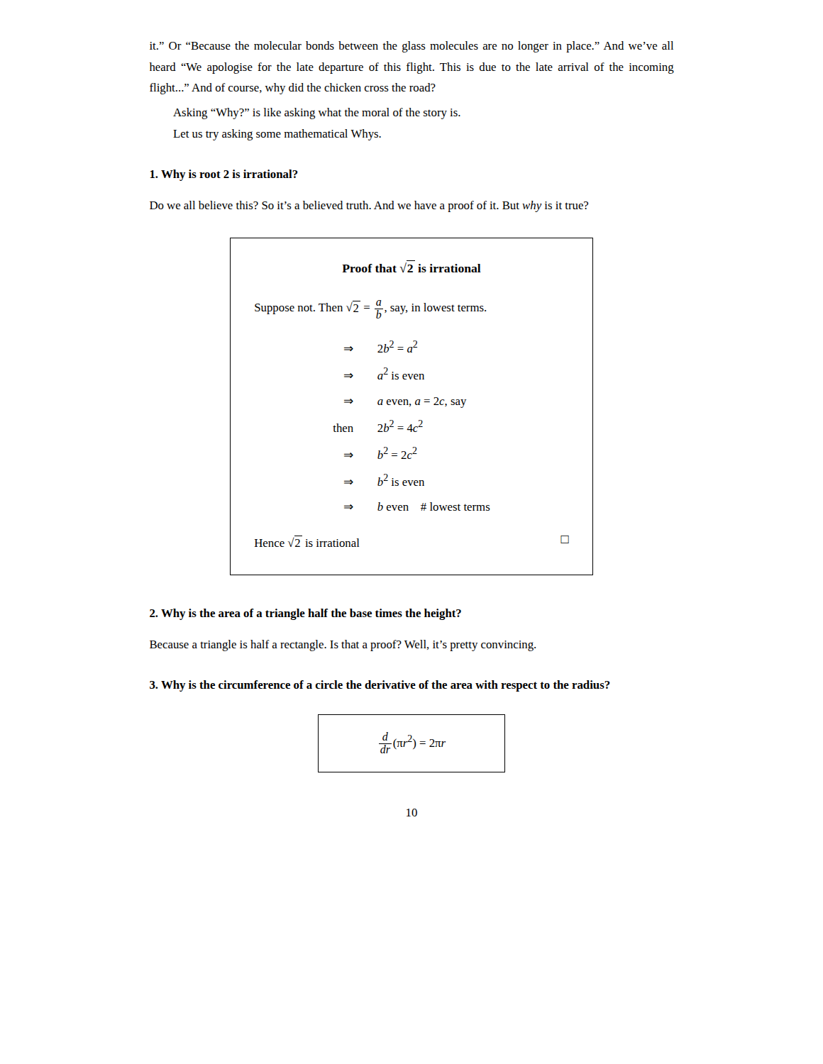it.” Or “Because the molecular bonds between the glass molecules are no longer in place.” And we’ve all heard “We apologise for the late departure of this flight. This is due to the late arrival of the incoming flight...” And of course, why did the chicken cross the road?
Asking “Why?” is like asking what the moral of the story is.
Let us try asking some mathematical Whys.
1. Why is root 2 is irrational?
Do we all believe this? So it’s a believed truth. And we have a proof of it. But why is it true?
Proof that √2 is irrational
Suppose not. Then √2 = ab, say, in lowest terms.
| ⇒ | 2 b 2 = a 2 |
| ⇒ | a 2 is even |
| ⇒ | a even, a = 2 c , say |
| then | 2 b 2 = 4 c 2 |
| ⇒ | b 2 = 2 c 2 |
| ⇒ | b 2 is even |
| ⇒ | b even # lowest terms |
Hence √2 is irrational□
2. Why is the area of a triangle half the base times the height?
Because a triangle is half a rectangle. Is that a proof? Well, it’s pretty convincing.
3. Why is the circumference of a circle the derivative of the area with respect to the radius?
ddr(πr2) = 2πr
10